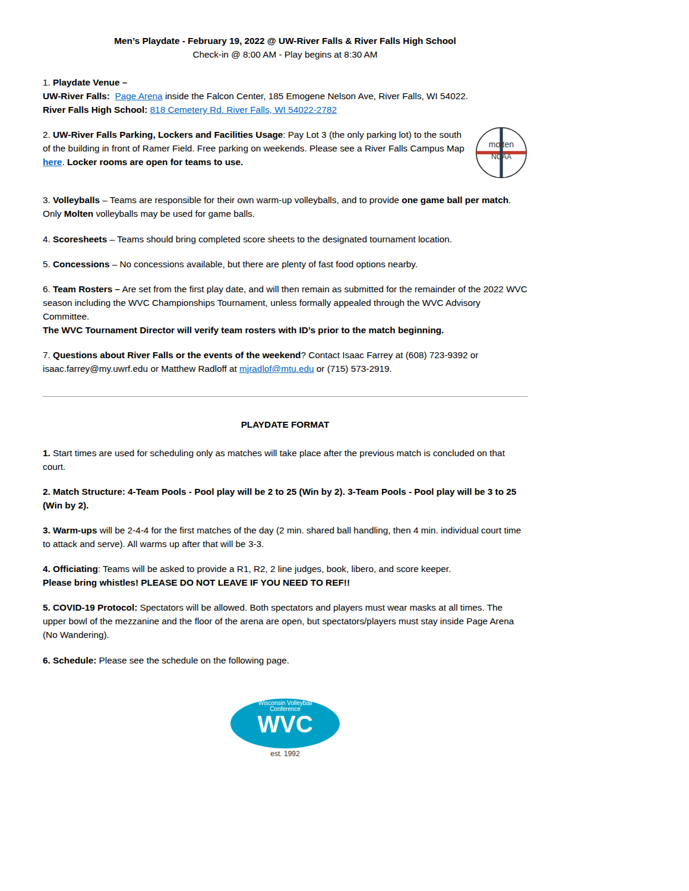Men’s Playdate - February 19, 2022 @ UW-River Falls & River Falls High School
Check-in @ 8:00 AM - Play begins at 8:30 AM
1. Playdate Venue –
UW-River Falls: Page Arena inside the Falcon Center, 185 Emogene Nelson Ave, River Falls, WI 54022.
River Falls High School: 818 Cemetery Rd. River Falls, WI 54022-2782
2. UW-River Falls Parking, Lockers and Facilities Usage: Pay Lot 3 (the only parking lot) to the south of the building in front of Ramer Field. Free parking on weekends. Please see a River Falls Campus Map here. Locker rooms are open for teams to use.
3. Volleyballs – Teams are responsible for their own warm-up volleyballs, and to provide one game ball per match. Only Molten volleyballs may be used for game balls.
4. Scoresheets – Teams should bring completed score sheets to the designated tournament location.
5. Concessions – No concessions available, but there are plenty of fast food options nearby.
6. Team Rosters – Are set from the first play date, and will then remain as submitted for the remainder of the 2022 WVC season including the WVC Championships Tournament, unless formally appealed through the WVC Advisory Committee.
The WVC Tournament Director will verify team rosters with ID’s prior to the match beginning.
7. Questions about River Falls or the events of the weekend? Contact Isaac Farrey at (608) 723-9392 or isaac.farrey@my.uwrf.edu or Matthew Radloff at mjradlof@mtu.edu or (715) 573-2919.
PLAYDATE FORMAT
1. Start times are used for scheduling only as matches will take place after the previous match is concluded on that court.
2. Match Structure: 4-Team Pools - Pool play will be 2 to 25 (Win by 2). 3-Team Pools - Pool play will be 3 to 25 (Win by 2).
3. Warm-ups will be 2-4-4 for the first matches of the day (2 min. shared ball handling, then 4 min. individual court time to attack and serve). All warms up after that will be 3-3.
4. Officiating: Teams will be asked to provide a R1, R2, 2 line judges, book, libero, and score keeper.
Please bring whistles! PLEASE DO NOT LEAVE IF YOU NEED TO REF!!
5. COVID-19 Protocol: Spectators will be allowed. Both spectators and players must wear masks at all times. The upper bowl of the mezzanine and the floor of the arena are open, but spectators/players must stay inside Page Arena (No Wandering).
6. Schedule: Please see the schedule on the following page.